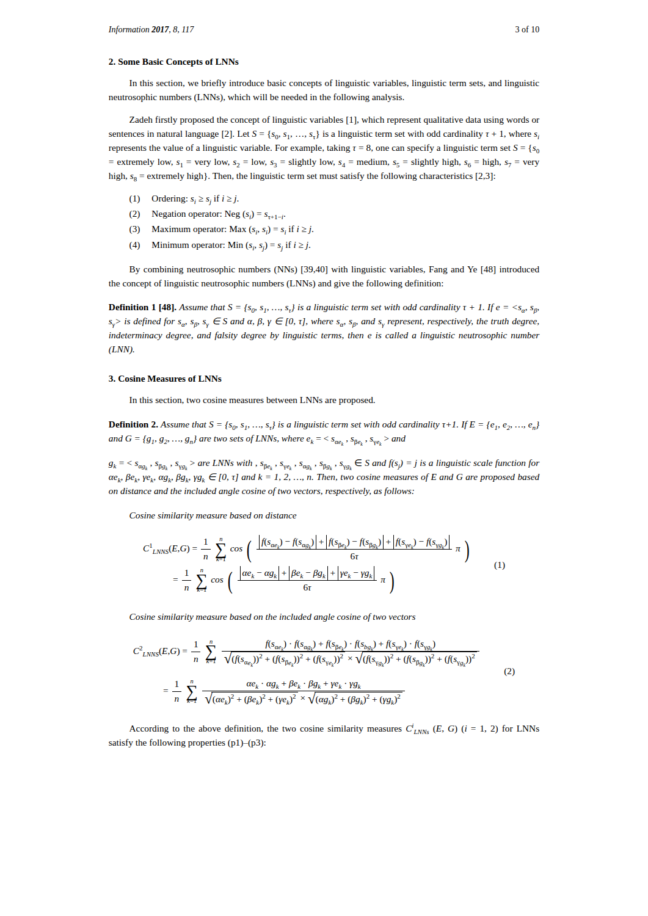Information 2017, 8, 117
3 of 10
2. Some Basic Concepts of LNNs
In this section, we briefly introduce basic concepts of linguistic variables, linguistic term sets, and linguistic neutrosophic numbers (LNNs), which will be needed in the following analysis.
Zadeh firstly proposed the concept of linguistic variables [1], which represent qualitative data using words or sentences in natural language [2]. Let S = {s0, s1, …, sτ} is a linguistic term set with odd cardinality τ + 1, where si represents the value of a linguistic variable. For example, taking τ = 8, one can specify a linguistic term set S = {s0 = extremely low, s1 = very low, s2 = low, s3 = slightly low, s4 = medium, s5 = slightly high, s6 = high, s7 = very high, s8 = extremely high}. Then, the linguistic term set must satisfy the following characteristics [2,3]:
Ordering: si ≥ sj if i ≥ j.
Negation operator: Neg (si) = sτ+1−i.
Maximum operator: Max (si, si) = si if i ≥ j.
Minimum operator: Min (si, sj) = sj if i ≥ j.
By combining neutrosophic numbers (NNs) [39,40] with linguistic variables, Fang and Ye [48] introduced the concept of linguistic neutrosophic numbers (LNNs) and give the following definition:
Definition 1 [48]. Assume that S = {s0, s1, …, sτ} is a linguistic term set with odd cardinality τ + 1. If e = <sα, sβ, sγ> is defined for sα, sβ, sγ ∈ S and α, β, γ ∈ [0, τ], where sα, sβ, and sγ represent, respectively, the truth degree, indeterminacy degree, and falsity degree by linguistic terms, then e is called a linguistic neutrosophic number (LNN).
3. Cosine Measures of LNNs
In this section, two cosine measures between LNNs are proposed.
Definition 2. Assume that S = {s0, s1, …, sτ} is a linguistic term set with odd cardinality τ+1. If E = {e1, e2, …, en} and G = {g1, g2, …, gn} are two sets of LNNs, where ek = < sαek , sβek , sγek > and
gk = < sαgk , sβgk , sγgk > are LNNs with , sβek , sγek , sαgk , sβgk , sγgk ∈ S and f(sj) = j is a linguistic scale function for αek, βek, γek, αgk, βgk, γgk ∈ [0, τ] and k = 1, 2, …, n. Then, two cosine measures of E and G are proposed based on distance and the included angle cosine of two vectors, respectively, as follows:
Cosine similarity measure based on distance
C1LNNS(E,G) = 1 n n∑k=1 cos ( f(sαek) − f(sαgk) + f(sβek) − f(sβgk) + f(sγek) − f(sγgk) 6τ π ) = 1 n n∑k=1 cos ( αek − αgk + βek − βgk + γek − γgk 6τ π )
(1)
Cosine similarity measure based on the included angle cosine of two vectors
C2LNNS(E,G) = 1 n n∑k=1 f(sαek) · f(sαgk) + f(sβek) · f(sbgk) + f(sγek) · f(sγgk) √(f(sαek))2 + (f(sβek))2 + (f(sγek))2 × √(f(sγgk))2 + (f(sβgk))2 + (f(sγgk))2 = 1 n n∑k=1 αek · αgk + βek · βgk + γek · γgk √(αek)2 + (βek)2 + (γek)2 × √(αgk)2 + (βgk)2 + (γgk)2
(2)
According to the above definition, the two cosine similarity measures CiLNNs (E, G) (i = 1, 2) for LNNs satisfy the following properties (p1)–(p3):